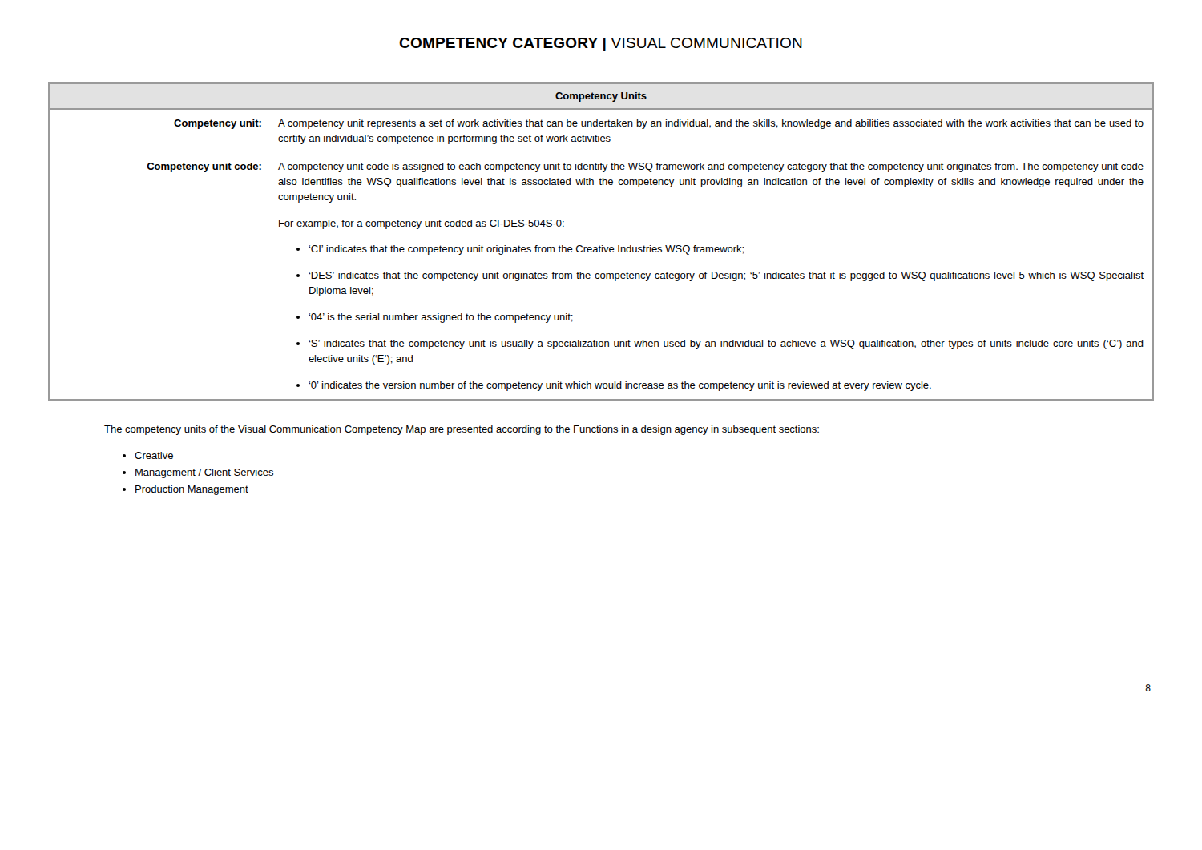COMPETENCY CATEGORY | VISUAL COMMUNICATION
| Competency Units |
| --- |
| Competency unit: | A competency unit represents a set of work activities that can be undertaken by an individual, and the skills, knowledge and abilities associated with the work activities that can be used to certify an individual’s competence in performing the set of work activities |
| Competency unit code: | A competency unit code is assigned to each competency unit to identify the WSQ framework and competency category that the competency unit originates from. The competency unit code also identifies the WSQ qualifications level that is associated with the competency unit providing an indication of the level of complexity of skills and knowledge required under the competency unit. For example, for a competency unit coded as CI-DES-504S-0: ‘CI’ indicates that the competency unit originates from the Creative Industries WSQ framework; ‘DES’ indicates that the competency unit originates from the competency category of Design; ‘5’ indicates that it is pegged to WSQ qualifications level 5 which is WSQ Specialist Diploma level; ‘04’ is the serial number assigned to the competency unit; ‘S’ indicates that the competency unit is usually a specialization unit when used by an individual to achieve a WSQ qualification, other types of units include core units (‘C’) and elective units (‘E’); and ‘0’ indicates the version number of the competency unit which would increase as the competency unit is reviewed at every review cycle. |
The competency units of the Visual Communication Competency Map are presented according to the Functions in a design agency in subsequent sections:
Creative
Management / Client Services
Production Management
8